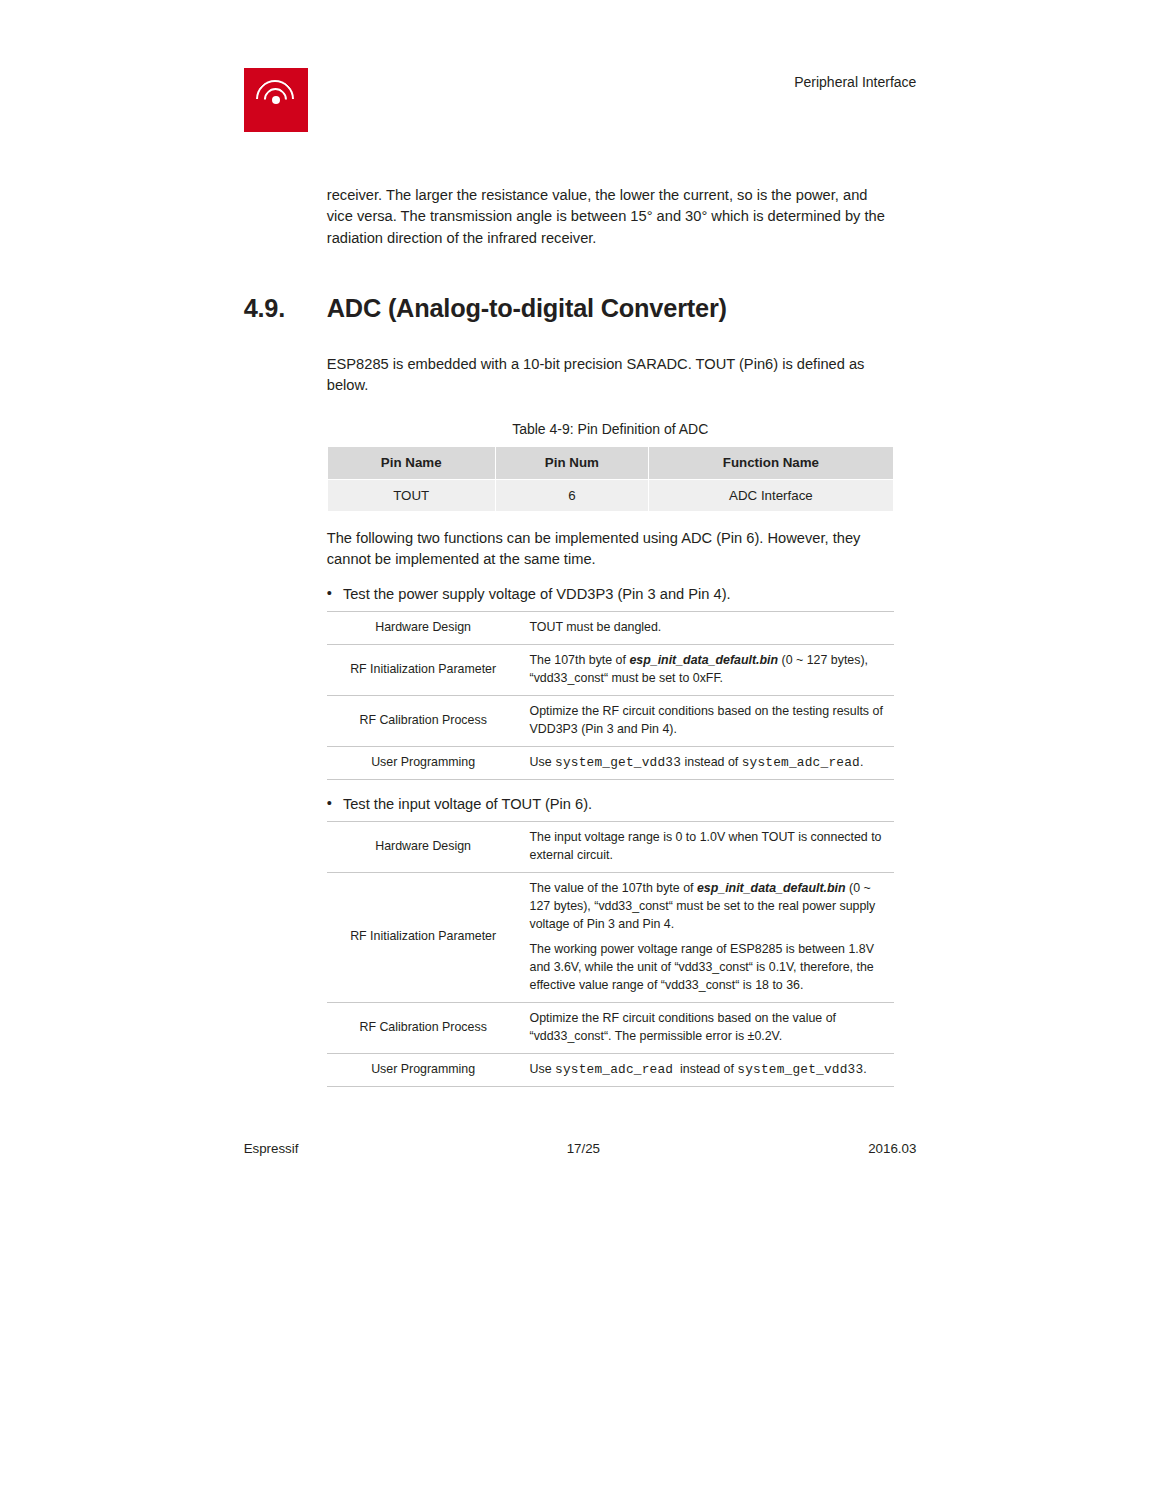Peripheral Interface
receiver. The larger the resistance value, the lower the current, so is the power, and vice versa. The transmission angle is between 15° and 30° which is determined by the radiation direction of the infrared receiver.
4.9. ADC (Analog-to-digital Converter)
ESP8285 is embedded with a 10-bit precision SARADC. TOUT (Pin6) is defined as below.
Table 4-9: Pin Definition of ADC
| Pin Name | Pin Num | Function Name |
| --- | --- | --- |
| TOUT | 6 | ADC Interface |
The following two functions can be implemented using ADC (Pin 6). However, they cannot be implemented at the same time.
Test the power supply voltage of VDD3P3 (Pin 3 and Pin 4).
| Hardware Design | TOUT must be dangled. |
| RF Initialization Parameter | The 107th byte of esp_init_data_default.bin (0 ~ 127 bytes), “vdd33_const“ must be set to 0xFF. |
| RF Calibration Process | Optimize the RF circuit conditions based on the testing results of VDD3P3 (Pin 3 and Pin 4). |
| User Programming | Use system_get_vdd33 instead of system_adc_read . |
Test the input voltage of TOUT (Pin 6).
| Hardware Design | The input voltage range is 0 to 1.0V when TOUT is connected to external circuit. |
| RF Initialization Parameter | The value of the 107th byte of esp_init_data_default.bin (0 ~ 127 bytes), “vdd33_const“ must be set to the real power supply voltage of Pin 3 and Pin 4. The working power voltage range of ESP8285 is between 1.8V and 3.6V, while the unit of “vdd33_const“ is 0.1V, therefore, the effective value range of “vdd33_const“ is 18 to 36. |
| RF Calibration Process | Optimize the RF circuit conditions based on the value of “vdd33_const“. The permissible error is ±0.2V. |
| User Programming | Use system_adc_read instead of system_get_vdd33 . |
Espressif
17/25
2016.03